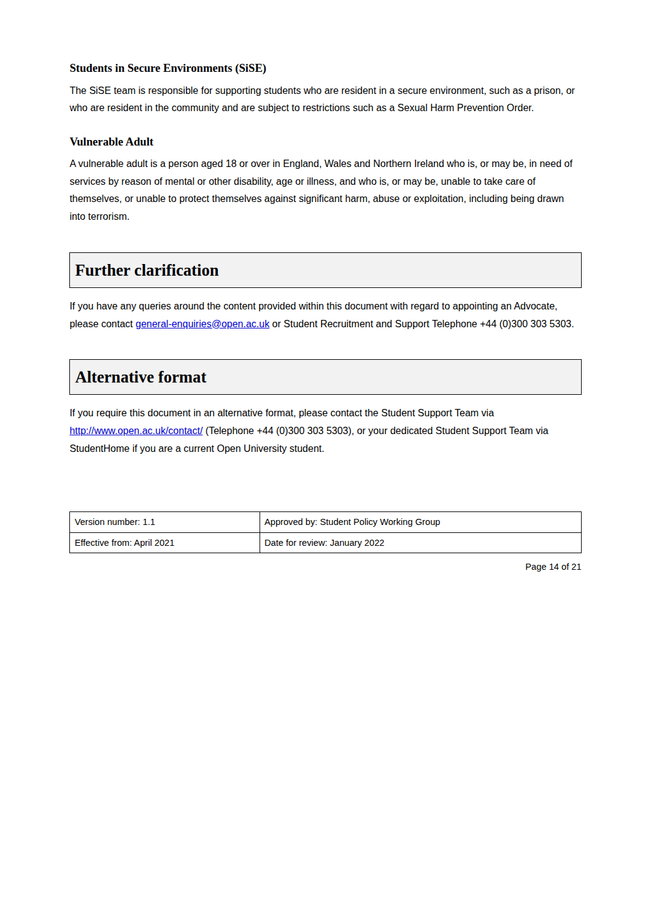Students in Secure Environments (SiSE)
The SiSE team is responsible for supporting students who are resident in a secure environment, such as a prison, or who are resident in the community and are subject to restrictions such as a Sexual Harm Prevention Order.
Vulnerable Adult
A vulnerable adult is a person aged 18 or over in England, Wales and Northern Ireland who is, or may be, in need of services by reason of mental or other disability, age or illness, and who is, or may be, unable to take care of themselves, or unable to protect themselves against significant harm, abuse or exploitation, including being drawn into terrorism.
Further clarification
If you have any queries around the content provided within this document with regard to appointing an Advocate, please contact general-enquiries@open.ac.uk or Student Recruitment and Support Telephone +44 (0)300 303 5303.
Alternative format
If you require this document in an alternative format, please contact the Student Support Team via http://www.open.ac.uk/contact/ (Telephone +44 (0)300 303 5303), or your dedicated Student Support Team via StudentHome if you are a current Open University student.
| Version number: 1.1 | Approved by: Student Policy Working Group |
| Effective from: April 2021 | Date for review: January 2022 |
Page 14 of 21